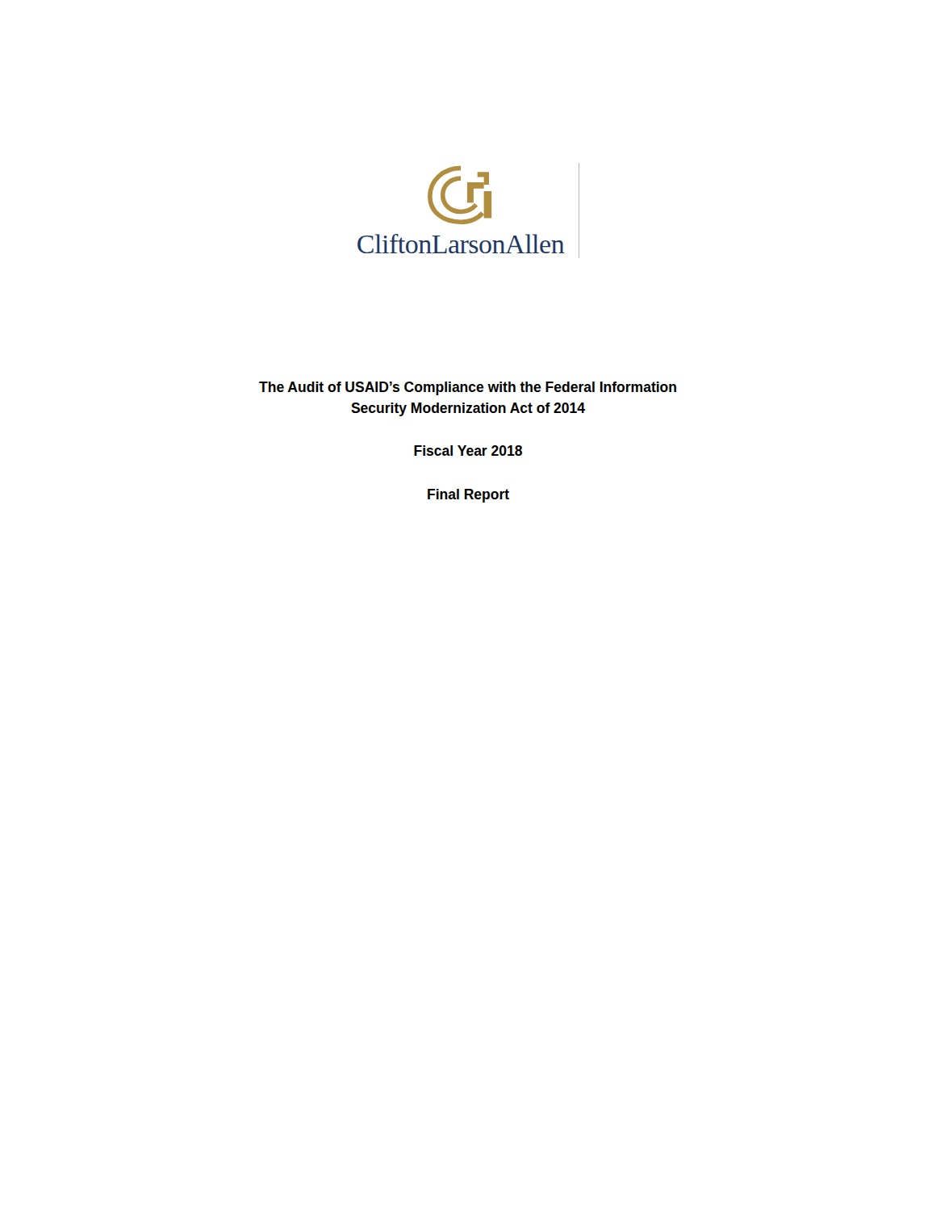CliftonLarsonAllen
The Audit of USAID’s Compliance with the Federal Information
Security Modernization Act of 2014
Fiscal Year 2018
Final Report